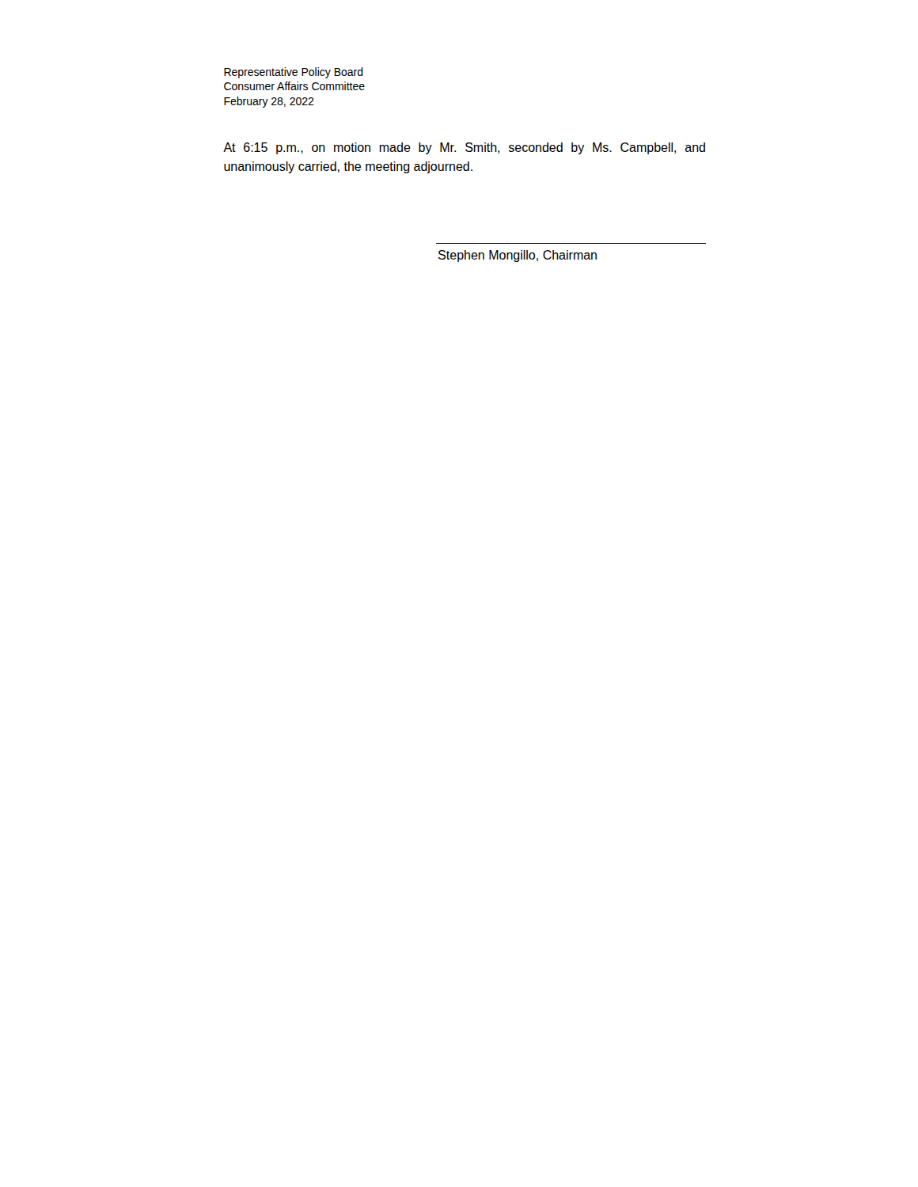Representative Policy Board
Consumer Affairs Committee
February 28, 2022
At 6:15 p.m., on motion made by Mr. Smith, seconded by Ms. Campbell, and unanimously carried, the meeting adjourned.
Stephen Mongillo, Chairman